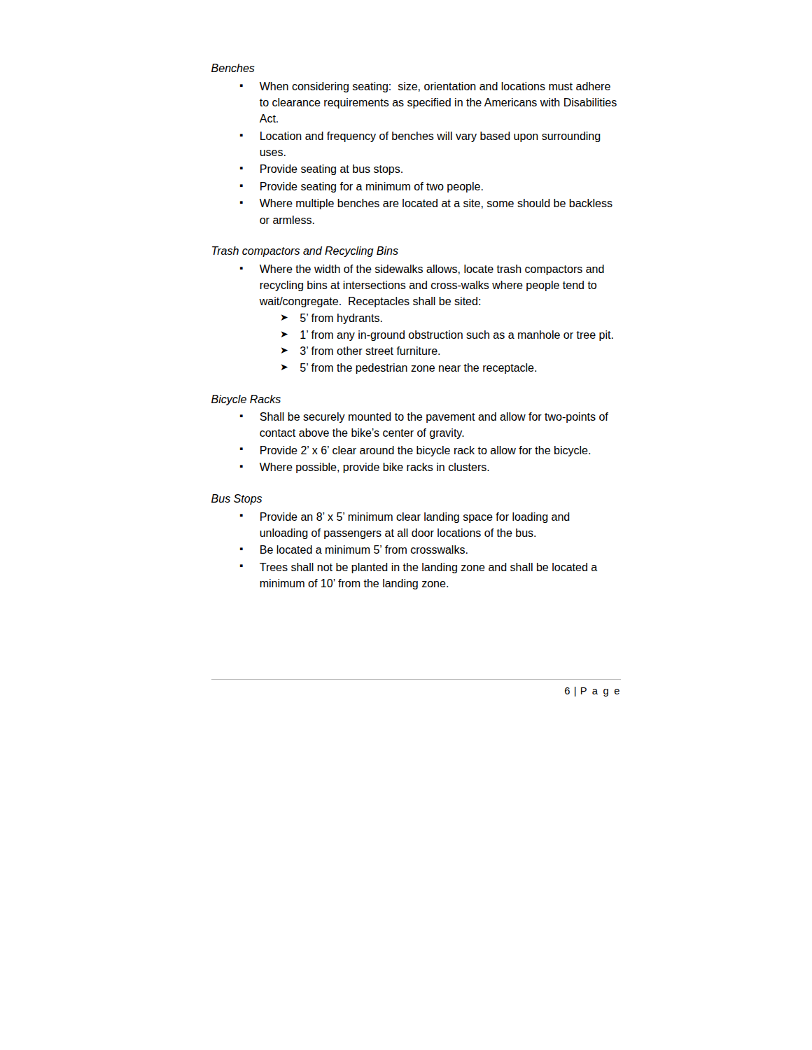Benches
When considering seating: size, orientation and locations must adhere to clearance requirements as specified in the Americans with Disabilities Act.
Location and frequency of benches will vary based upon surrounding uses.
Provide seating at bus stops.
Provide seating for a minimum of two people.
Where multiple benches are located at a site, some should be backless or armless.
Trash compactors and Recycling Bins
Where the width of the sidewalks allows, locate trash compactors and recycling bins at intersections and cross-walks where people tend to wait/congregate. Receptacles shall be sited:
5’ from hydrants.
1’ from any in-ground obstruction such as a manhole or tree pit.
3’ from other street furniture.
5’ from the pedestrian zone near the receptacle.
Bicycle Racks
Shall be securely mounted to the pavement and allow for two-points of contact above the bike’s center of gravity.
Provide 2’ x 6’ clear around the bicycle rack to allow for the bicycle.
Where possible, provide bike racks in clusters.
Bus Stops
Provide an 8’ x 5’ minimum clear landing space for loading and unloading of passengers at all door locations of the bus.
Be located a minimum 5’ from crosswalks.
Trees shall not be planted in the landing zone and shall be located a minimum of 10’ from the landing zone.
6 | P a g e